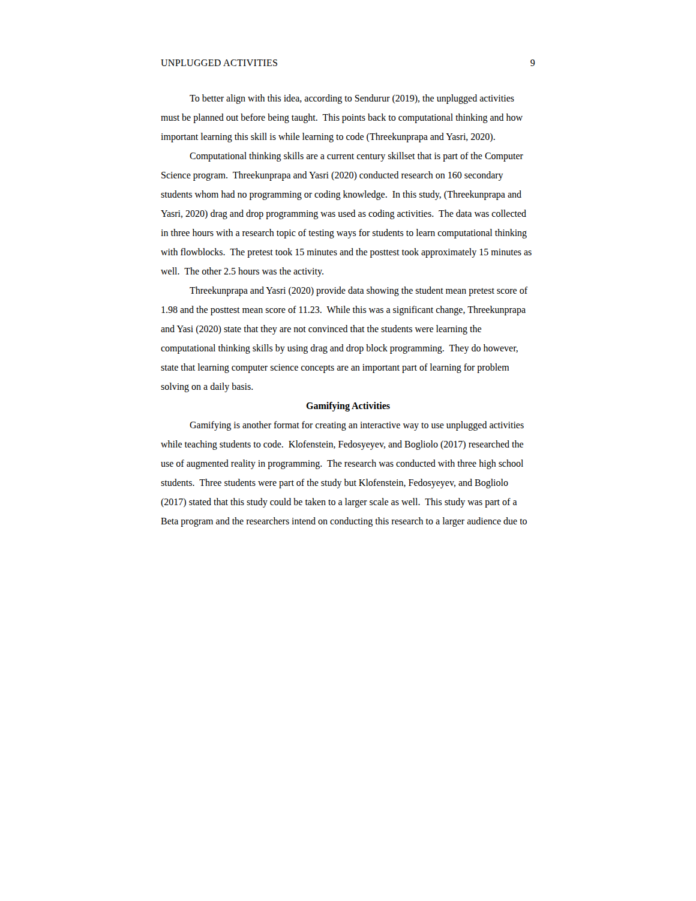Unplugged Activities 9
To better align with this idea, according to Sendurur (2019), the unplugged activities must be planned out before being taught. This points back to computational thinking and how important learning this skill is while learning to code (Threekunprapa and Yasri, 2020).
Computational thinking skills are a current century skillset that is part of the Computer Science program. Threekunprapa and Yasri (2020) conducted research on 160 secondary students whom had no programming or coding knowledge. In this study, (Threekunprapa and Yasri, 2020) drag and drop programming was used as coding activities. The data was collected in three hours with a research topic of testing ways for students to learn computational thinking with flowblocks. The pretest took 15 minutes and the posttest took approximately 15 minutes as well. The other 2.5 hours was the activity.
Threekunprapa and Yasri (2020) provide data showing the student mean pretest score of 1.98 and the posttest mean score of 11.23. While this was a significant change, Threekunprapa and Yasi (2020) state that they are not convinced that the students were learning the computational thinking skills by using drag and drop block programming. They do however, state that learning computer science concepts are an important part of learning for problem solving on a daily basis.
Gamifying Activities
Gamifying is another format for creating an interactive way to use unplugged activities while teaching students to code. Klofenstein, Fedosyeyev, and Bogliolo (2017) researched the use of augmented reality in programming. The research was conducted with three high school students. Three students were part of the study but Klofenstein, Fedosyeyev, and Bogliolo (2017) stated that this study could be taken to a larger scale as well. This study was part of a Beta program and the researchers intend on conducting this research to a larger audience due to